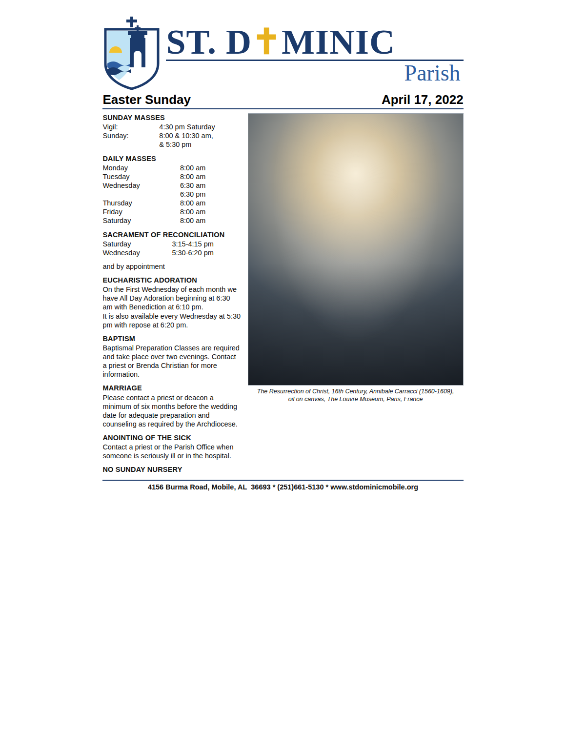ST. D✝MINIC
Parish
Easter Sunday
April 17, 2022
SUNDAY MASSES
Vigil: 4:30 pm Saturday Sunday: 8:00 & 10:30 am, & 5:30 pm
DAILY MASSES
Monday 8:00 am Tuesday 8:00 am Wednesday 6:30 am 6:30 pm Thursday 8:00 am Friday 8:00 am Saturday 8:00 am
SACRAMENT OF RECONCILIATION
Saturday 3:15-4:15 pm Wednesday 5:30-6:20 pm
and by appointment
EUCHARISTIC ADORATION
On the First Wednesday of each month we have All Day Adoration beginning at 6:30 am with Benediction at 6:10 pm.
It is also available every Wednesday at 5:30 pm with repose at 6:20 pm.
BAPTISM
Baptismal Preparation Classes are required and take place over two evenings. Contact a priest or Brenda Christian for more information.
MARRIAGE
Please contact a priest or deacon a minimum of six months before the wedding date for adequate preparation and counseling as required by the Archdiocese.
ANOINTING OF THE SICK
Contact a priest or the Parish Office when someone is seriously ill or in the hospital.
NO SUNDAY NURSERY
The Resurrection of Christ, 16th Century, Annibale Carracci (1560-1609),
oil on canvas, The Louvre Museum, Paris, France
4156 Burma Road, Mobile, AL 36693 * (251)661-5130 * www.stdominicmobile.org